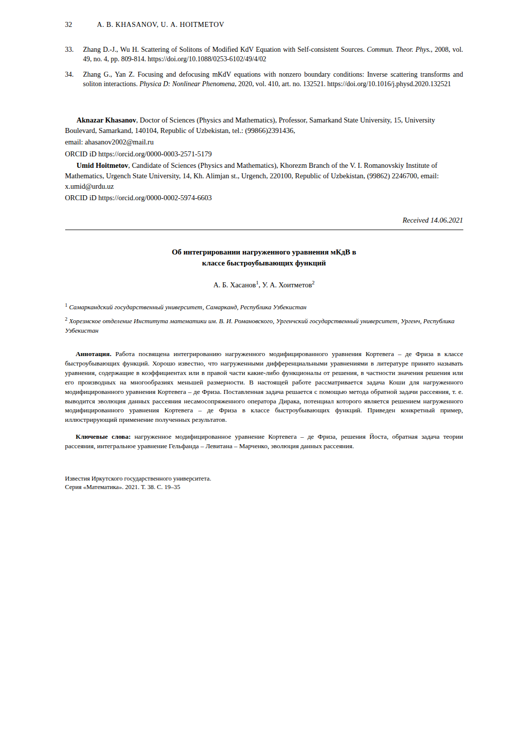32 A. B. KHASANOV, U. A. HOITMETOV
33. Zhang D.-J., Wu H. Scattering of Solitons of Modified KdV Equation with Self-consistent Sources. Commun. Theor. Phys., 2008, vol. 49, no. 4, pp. 809-814. https://doi.org/10.1088/0253-6102/49/4/02
34. Zhang G., Yan Z. Focusing and defocusing mKdV equations with nonzero boundary conditions: Inverse scattering transforms and soliton interactions. Physica D: Nonlinear Phenomena, 2020, vol. 410, art. no. 132521. https://doi.org/10.1016/j.physd.2020.132521
Aknazar Khasanov, Doctor of Sciences (Physics and Mathematics), Professor, Samarkand State University, 15, University Boulevard, Samarkand, 140104, Republic of Uzbekistan, tel.: (99866)2391436,
email: ahasanov2002@mail.ru
ORCID iD https://orcid.org/0000-0003-2571-5179
Umid Hoitmetov, Candidate of Sciences (Physics and Mathematics), Khorezm Branch of the V. I. Romanovskiy Institute of Mathematics, Urgench State University, 14, Kh. Alimjan st., Urgench, 220100, Republic of Uzbekistan, (99862) 2246700, email: x.umid@urdu.uz
ORCID iD https://orcid.org/0000-0002-5974-6603
Received 14.06.2021
Об интегрировании нагруженного уравнения мКдВ в
классе быстроубывающих функций
А. Б. Хасанов1, У. А. Хоитметов2
1 Самаркандский государственный университет, Самарканд, Республика Узбекистан
2 Хорезмское отделение Института математики им. В. И. Романовского, Ургенчский государственный университет, Ургенч, Республика Узбекистан
Аннотация. Работа посвящена интегрированию нагруженного модифицированного уравнения Кортевега – де Фриза в классе быстроубывающих функций. Хорошо известно, что нагруженными дифференциальными уравнениями в литературе принято называть уравнения, содержащие в коэффициентах или в правой части какие-либо функционалы от решения, в частности значения решения или его производных на многообразиях меньшей размерности. В настоящей работе рассматривается задача Коши для нагруженного модифицированного уравнения Кортевега – де Фриза. Поставленная задача решается с помощью метода обратной задачи рассеяния, т. е. выводится эволюция данных рассеяния несамосопряженного оператора Дирака, потенциал которого является решением нагруженного модифицированного уравнения Кортевега – де Фриза в классе быстроубывающих функций. Приведен конкретный пример, иллюстрирующий применение полученных результатов.
Ключевые слова: нагруженное модифицированное уравнение Кортевега – де Фриза, решения Йоста, обратная задача теории рассеяния, интегральное уравнение Гельфанда – Левитана – Марченко, эволюция данных рассеяния.
Известия Иркутского государственного университета.
Серия «Математика». 2021. Т. 38. С. 19–35